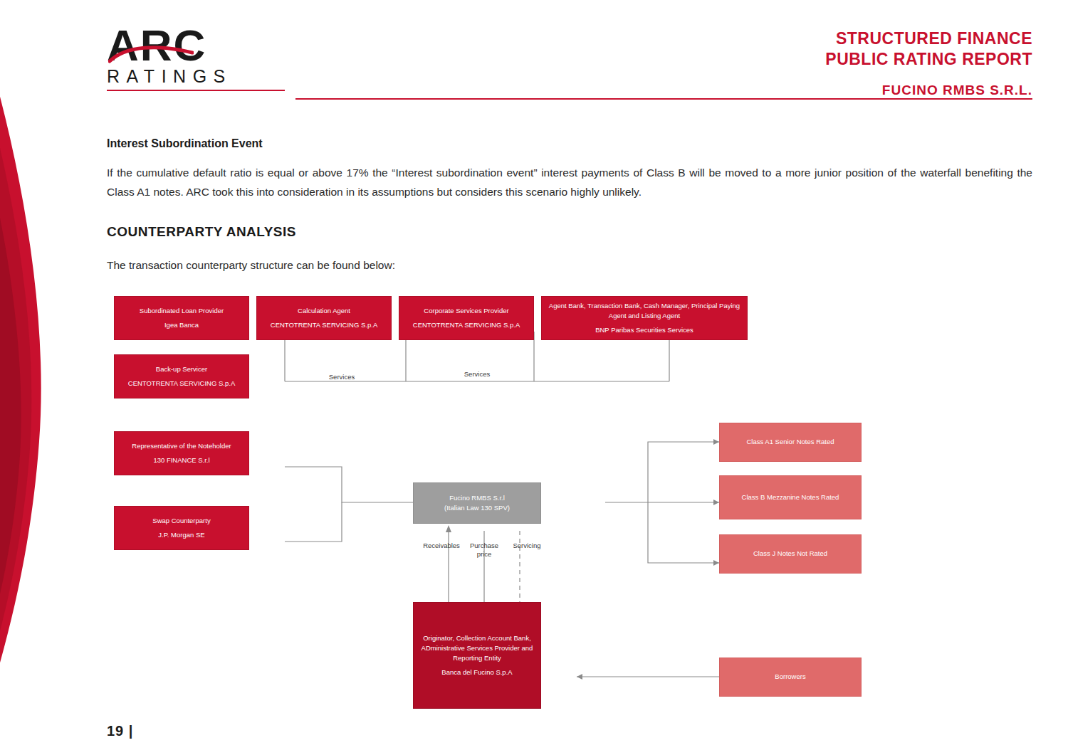ARC
RATINGS
Structured Finance
Public Rating Report
Fucino RMBS S.R.L.
Interest Subordination Event
If the cumulative default ratio is equal or above 17% the “Interest subordination event” interest payments of Class B will be moved to a more junior position of the waterfall benefiting the Class A1 notes. ARC took this into consideration in its assumptions but considers this scenario highly unlikely.
Counterparty Analysis
The transaction counterparty structure can be found below:
Subordinated Loan Provider
Igea Banca
Calculation Agent
CENTOTRENTA SERVICING S.p.A
Corporate Services Provider
CENTOTRENTA SERVICING S.p.A
Agent Bank, Transaction Bank, Cash Manager, Principal Paying Agent and Listing Agent
BNP Paribas Securities Services
Back-up Servicer
CENTOTRENTA SERVICING S.p.A
Services
Services
Representative of the Noteholder
130 FINANCE S.r.l
Swap Counterparty
J.P. Morgan SE
Fucino RMBS S.r.l
(Italian Law 130 SPV)
Class A1 Senior Notes Rated
Class B Mezzanine Notes Rated
Class J Notes Not Rated
Receivables
Purchase price
Servicing
Originator, Collection Account Bank, ADministrative Services Provider and Reporting Entity
Banca del Fucino S.p.A
Borrowers
19 |